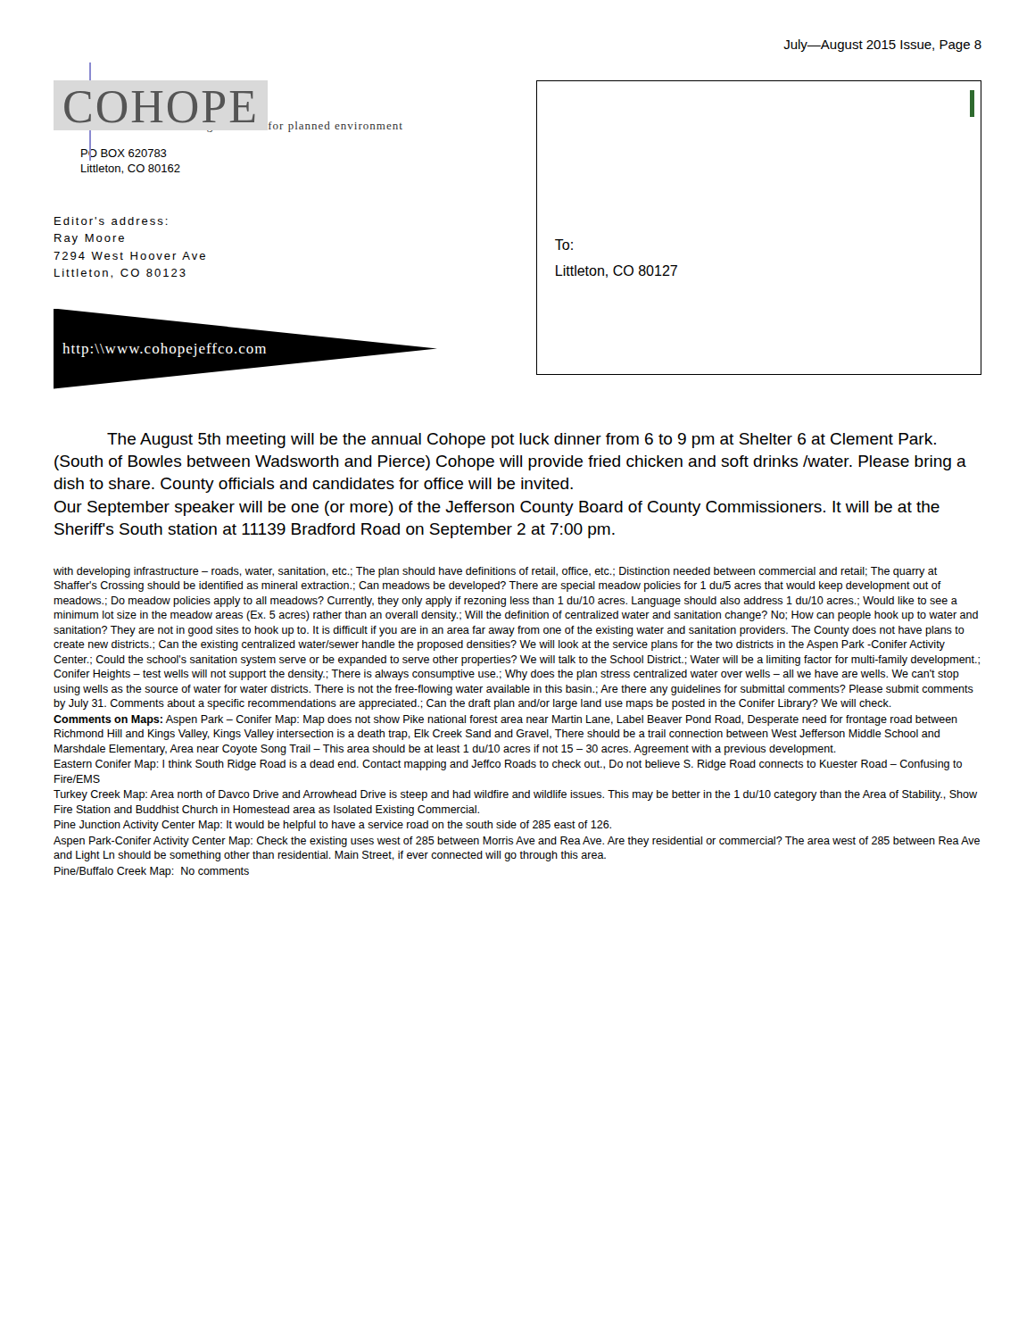July—August 2015 Issue, Page 8
COHOPE
council of homeowners organization for planned environment
PO BOX 620783
Littleton, CO 80162
Editor's address:
Ray Moore
7294 West Hoover Ave
Littleton, CO 80123
http:\\www.cohopejeffco.com
To:
Littleton, CO 80127
The August 5th meeting will be the annual Cohope pot luck dinner from 6 to 9 pm at Shelter 6 at Clement Park. (South of Bowles between Wadsworth and Pierce) Cohope will provide fried chicken and soft drinks /water. Please bring a dish to share. County officials and candidates for office will be invited.
Our September speaker will be one (or more) of the Jefferson County Board of County Commissioners. It will be at the Sheriff's South station at 11139 Bradford Road on September 2 at 7:00 pm.
with developing infrastructure – roads, water, sanitation, etc.; The plan should have definitions of retail, office, etc.; Distinction needed between commercial and retail; The quarry at Shaffer's Crossing should be identified as mineral extraction.; Can meadows be developed? There are special meadow policies for 1 du/5 acres that would keep development out of meadows.; Do meadow policies apply to all meadows? Currently, they only apply if rezoning less than 1 du/10 acres. Language should also address 1 du/10 acres.; Would like to see a minimum lot size in the meadow areas (Ex. 5 acres) rather than an overall density.; Will the definition of centralized water and sanitation change? No; How can people hook up to water and sanitation? They are not in good sites to hook up to. It is difficult if you are in an area far away from one of the existing water and sanitation providers. The County does not have plans to create new districts.; Can the existing centralized water/sewer handle the proposed densities? We will look at the service plans for the two districts in the Aspen Park -Conifer Activity Center.; Could the school's sanitation system serve or be expanded to serve other properties? We will talk to the School District.; Water will be a limiting factor for multi-family development.; Conifer Heights – test wells will not support the density.; There is always consumptive use.; Why does the plan stress centralized water over wells – all we have are wells. We can't stop using wells as the source of water for water districts. There is not the free-flowing water available in this basin.; Are there any guidelines for submittal comments? Please submit comments by July 31. Comments about a specific recommendations are appreciated.; Can the draft plan and/or large land use maps be posted in the Conifer Library? We will check.
Comments on Maps: Aspen Park – Conifer Map: Map does not show Pike national forest area near Martin Lane, Label Beaver Pond Road, Desperate need for frontage road between Richmond Hill and Kings Valley, Kings Valley intersection is a death trap, Elk Creek Sand and Gravel, There should be a trail connection between West Jefferson Middle School and Marshdale Elementary, Area near Coyote Song Trail – This area should be at least 1 du/10 acres if not 15 – 30 acres. Agreement with a previous development.
Eastern Conifer Map: I think South Ridge Road is a dead end. Contact mapping and Jeffco Roads to check out., Do not believe S. Ridge Road connects to Kuester Road – Confusing to Fire/EMS
Turkey Creek Map: Area north of Davco Drive and Arrowhead Drive is steep and had wildfire and wildlife issues. This may be better in the 1 du/10 category than the Area of Stability., Show Fire Station and Buddhist Church in Homestead area as Isolated Existing Commercial.
Pine Junction Activity Center Map: It would be helpful to have a service road on the south side of 285 east of 126.
Aspen Park-Conifer Activity Center Map: Check the existing uses west of 285 between Morris Ave and Rea Ave. Are they residential or commercial? The area west of 285 between Rea Ave and Light Ln should be something other than residential. Main Street, if ever connected will go through this area.
Pine/Buffalo Creek Map: No comments